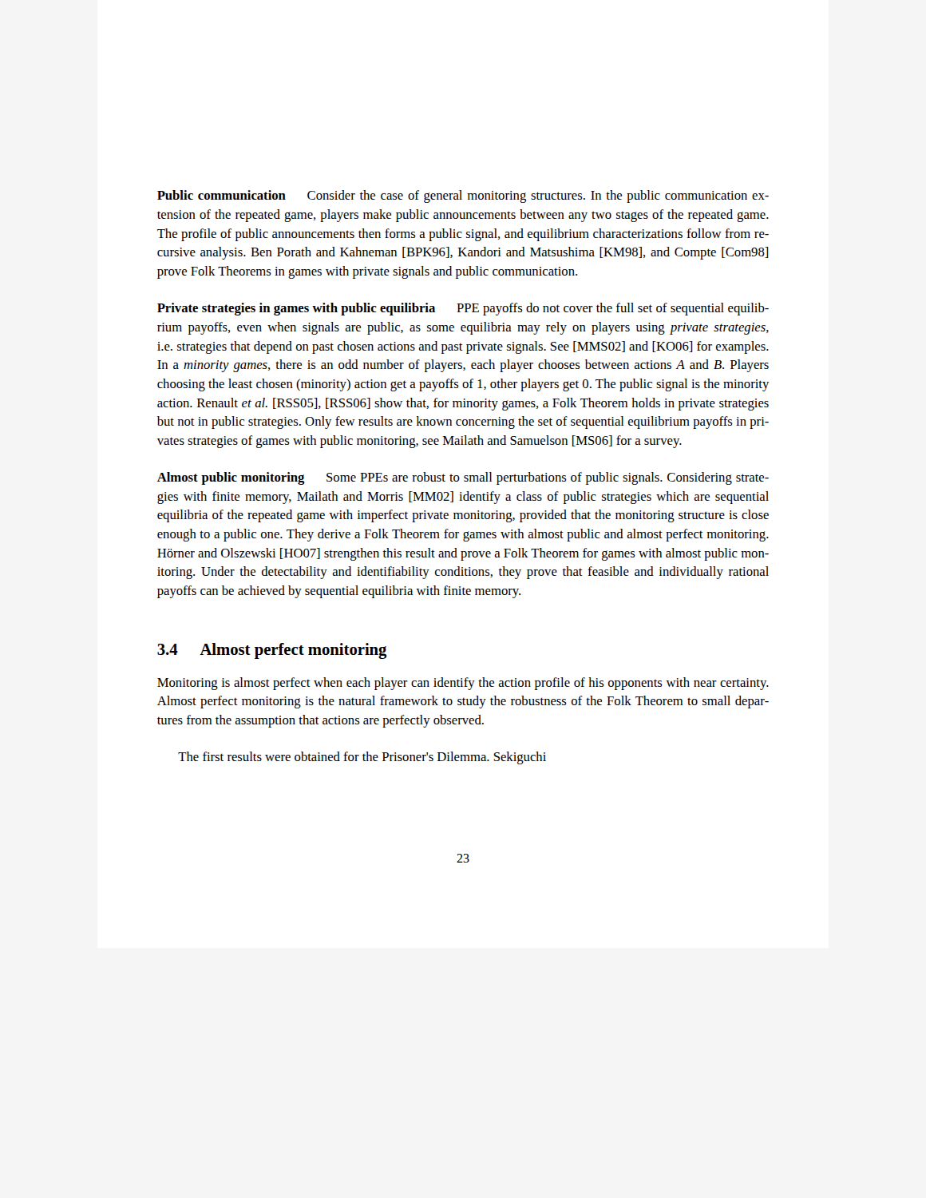Public communication Consider the case of general monitoring structures. In the public communication extension of the repeated game, players make public announcements between any two stages of the repeated game. The profile of public announcements then forms a public signal, and equilibrium characterizations follow from recursive analysis. Ben Porath and Kahneman [BPK96], Kandori and Matsushima [KM98], and Compte [Com98] prove Folk Theorems in games with private signals and public communication.
Private strategies in games with public equilibria PPE payoffs do not cover the full set of sequential equilibrium payoffs, even when signals are public, as some equilibria may rely on players using private strategies, i.e. strategies that depend on past chosen actions and past private signals. See [MMS02] and [KO06] for examples. In a minority games, there is an odd number of players, each player chooses between actions A and B. Players choosing the least chosen (minority) action get a payoffs of 1, other players get 0. The public signal is the minority action. Renault et al. [RSS05], [RSS06] show that, for minority games, a Folk Theorem holds in private strategies but not in public strategies. Only few results are known concerning the set of sequential equilibrium payoffs in privates strategies of games with public monitoring, see Mailath and Samuelson [MS06] for a survey.
Almost public monitoring Some PPEs are robust to small perturbations of public signals. Considering strategies with finite memory, Mailath and Morris [MM02] identify a class of public strategies which are sequential equilibria of the repeated game with imperfect private monitoring, provided that the monitoring structure is close enough to a public one. They derive a Folk Theorem for games with almost public and almost perfect monitoring. Hörner and Olszewski [HO07] strengthen this result and prove a Folk Theorem for games with almost public monitoring. Under the detectability and identifiability conditions, they prove that feasible and individually rational payoffs can be achieved by sequential equilibria with finite memory.
3.4 Almost perfect monitoring
Monitoring is almost perfect when each player can identify the action profile of his opponents with near certainty. Almost perfect monitoring is the natural framework to study the robustness of the Folk Theorem to small departures from the assumption that actions are perfectly observed.
The first results were obtained for the Prisoner's Dilemma. Sekiguchi
23